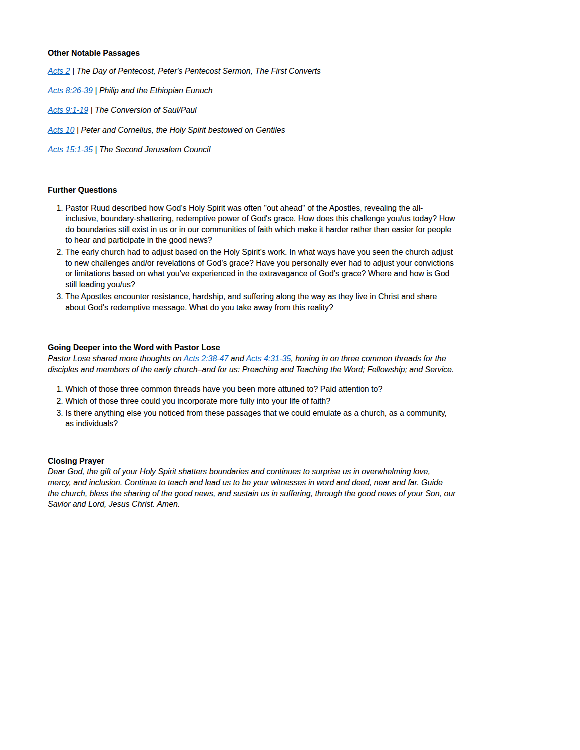Other Notable Passages
Acts 2 | The Day of Pentecost, Peter's Pentecost Sermon, The First Converts
Acts 8:26-39 | Philip and the Ethiopian Eunuch
Acts 9:1-19 | The Conversion of Saul/Paul
Acts 10 | Peter and Cornelius, the Holy Spirit bestowed on Gentiles
Acts 15:1-35 | The Second Jerusalem Council
Further Questions
Pastor Ruud described how God's Holy Spirit was often "out ahead" of the Apostles, revealing the all-inclusive, boundary-shattering, redemptive power of God's grace. How does this challenge you/us today? How do boundaries still exist in us or in our communities of faith which make it harder rather than easier for people to hear and participate in the good news?
The early church had to adjust based on the Holy Spirit's work. In what ways have you seen the church adjust to new challenges and/or revelations of God's grace? Have you personally ever had to adjust your convictions or limitations based on what you've experienced in the extravagance of God's grace? Where and how is God still leading you/us?
The Apostles encounter resistance, hardship, and suffering along the way as they live in Christ and share about God's redemptive message. What do you take away from this reality?
Going Deeper into the Word with Pastor Lose
Pastor Lose shared more thoughts on Acts 2:38-47 and Acts 4:31-35, honing in on three common threads for the disciples and members of the early church–and for us: Preaching and Teaching the Word; Fellowship; and Service.
Which of those three common threads have you been more attuned to? Paid attention to?
Which of those three could you incorporate more fully into your life of faith?
Is there anything else you noticed from these passages that we could emulate as a church, as a community, as individuals?
Closing Prayer
Dear God, the gift of your Holy Spirit shatters boundaries and continues to surprise us in overwhelming love, mercy, and inclusion. Continue to teach and lead us to be your witnesses in word and deed, near and far. Guide the church, bless the sharing of the good news, and sustain us in suffering, through the good news of your Son, our Savior and Lord, Jesus Christ. Amen.